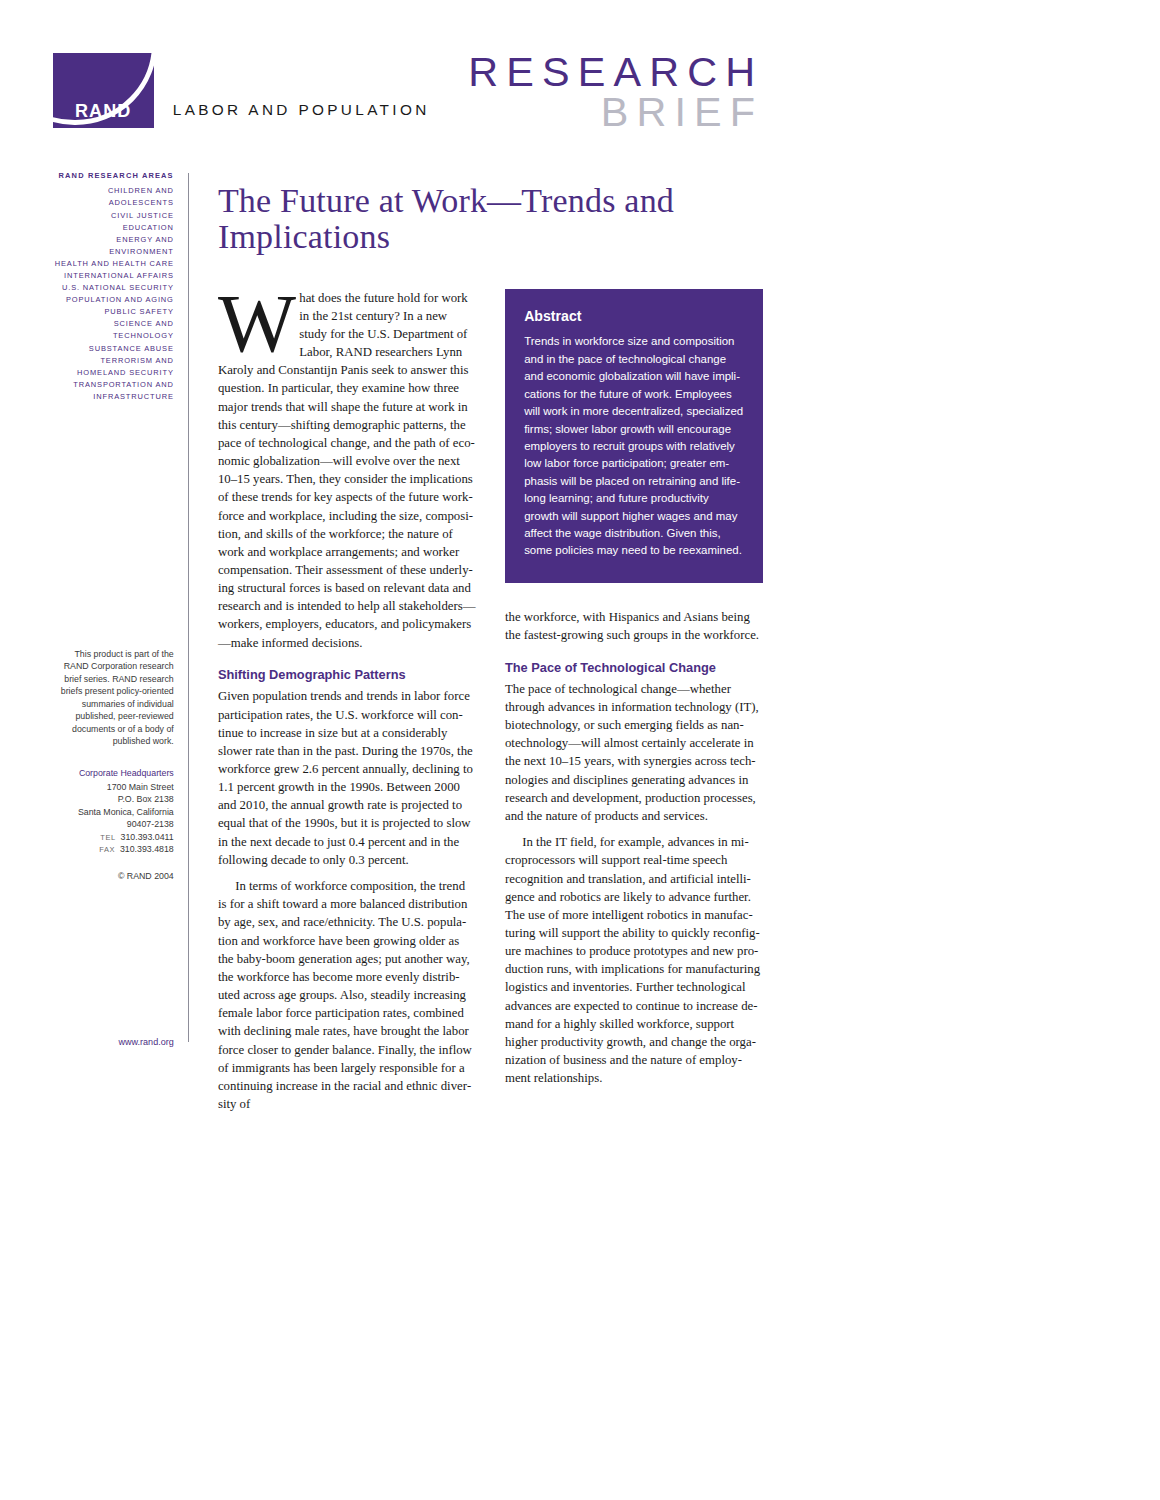RAND
LABOR AND POPULATION
RESEARCH BRIEF
RAND RESEARCH AREAS
CHILDREN AND ADOLESCENTS
CIVIL JUSTICE
EDUCATION
ENERGY AND ENVIRONMENT
HEALTH AND HEALTH CARE
INTERNATIONAL AFFAIRS
U.S. NATIONAL SECURITY
POPULATION AND AGING
PUBLIC SAFETY
SCIENCE AND TECHNOLOGY
SUBSTANCE ABUSE
TERRORISM AND
HOMELAND SECURITY
TRANSPORTATION AND
INFRASTRUCTURE
This product is part of the
RAND Corporation research
brief series. RAND research
briefs present policy-oriented
summaries of individual
published, peer-reviewed
documents or of a body of
published work.
Corporate Headquarters
1700 Main Street
P.O. Box 2138
Santa Monica, California
90407-2138
TEL 310.393.0411
FAX 310.393.4818
© RAND 2004
www.rand.org
The Future at Work—Trends and Implications
What does the future hold for work in the 21st century? In a new study for the U.S. Department of Labor, RAND researchers Lynn Karoly and Constantijn Panis seek to answer this question. In particular, they examine how three major trends that will shape the future at work in this century—shifting demographic patterns, the pace of technological change, and the path of economic globalization—will evolve over the next 10–15 years. Then, they consider the implications of these trends for key aspects of the future workforce and workplace, including the size, composition, and skills of the workforce; the nature of work and workplace arrangements; and worker compensation. Their assessment of these underlying structural forces is based on relevant data and research and is intended to help all stakeholders—workers, employers, educators, and policymakers—make informed decisions.
Shifting Demographic Patterns
Given population trends and trends in labor force participation rates, the U.S. workforce will continue to increase in size but at a considerably slower rate than in the past. During the 1970s, the workforce grew 2.6 percent annually, declining to 1.1 percent growth in the 1990s. Between 2000 and 2010, the annual growth rate is projected to equal that of the 1990s, but it is projected to slow in the next decade to just 0.4 percent and in the following decade to only 0.3 percent.
In terms of workforce composition, the trend is for a shift toward a more balanced distribution by age, sex, and race/ethnicity. The U.S. population and workforce have been growing older as the baby-boom generation ages; put another way, the workforce has become more evenly distributed across age groups. Also, steadily increasing female labor force participation rates, combined with declining male rates, have brought the labor force closer to gender balance. Finally, the inflow of immigrants has been largely responsible for a continuing increase in the racial and ethnic diversity of
Abstract
Trends in workforce size and composition and in the pace of technological change and economic globalization will have implications for the future of work. Employees will work in more decentralized, specialized firms; slower labor growth will encourage employers to recruit groups with relatively low labor force participation; greater emphasis will be placed on retraining and lifelong learning; and future productivity growth will support higher wages and may affect the wage distribution. Given this, some policies may need to be reexamined.
the workforce, with Hispanics and Asians being the fastest-growing such groups in the workforce.
The Pace of Technological Change
The pace of technological change—whether through advances in information technology (IT), biotechnology, or such emerging fields as nanotechnology—will almost certainly accelerate in the next 10–15 years, with synergies across technologies and disciplines generating advances in research and development, production processes, and the nature of products and services.
In the IT field, for example, advances in microprocessors will support real-time speech recognition and translation, and artificial intelligence and robotics are likely to advance further. The use of more intelligent robotics in manufacturing will support the ability to quickly reconfigure machines to produce prototypes and new production runs, with implications for manufacturing logistics and inventories. Further technological advances are expected to continue to increase demand for a highly skilled workforce, support higher productivity growth, and change the organization of business and the nature of employment relationships.